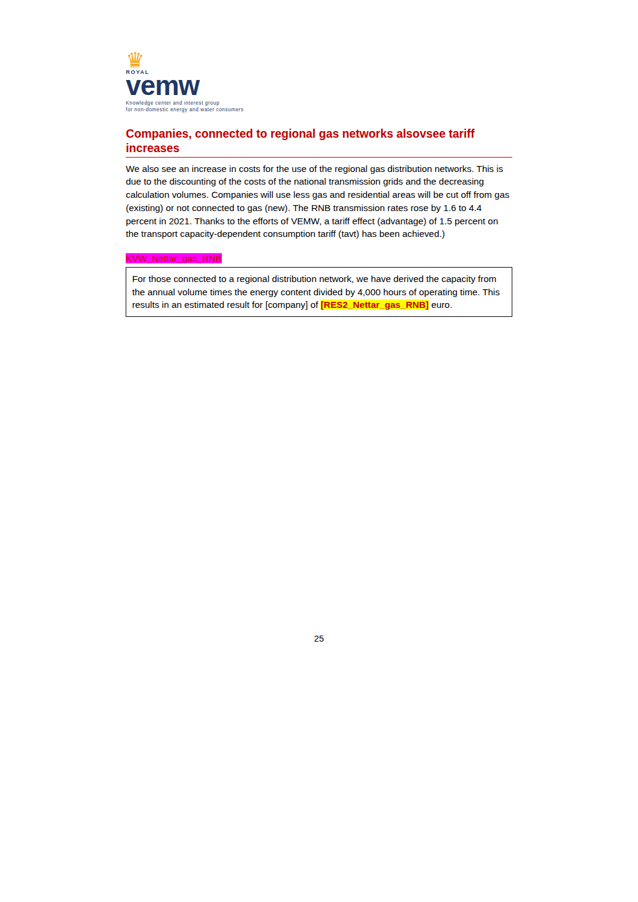♛
ROYAL
vemw
Knowledge center and interest group
for non-domestic energy and water consumers
Companies, connected to regional gas networks alsovsee tariff increases
We also see an increase in costs for the use of the regional gas distribution networks. This is due to the discounting of the costs of the national transmission grids and the decreasing calculation volumes. Companies will use less gas and residential areas will be cut off from gas (existing) or not connected to gas (new). The RNB transmission rates rose by 1.6 to 4.4 percent in 2021. Thanks to the efforts of VEMW, a tariff effect (advantage) of 1.5 percent on the transport capacity-dependent consumption tariff (tavt) has been achieved.)
KVW_Nettar_gas_RNB
For those connected to a regional distribution network, we have derived the capacity from the annual volume times the energy content divided by 4,000 hours of operating time. This results in an estimated result for [company] of [RES2_Nettar_gas_RNB] euro.
25